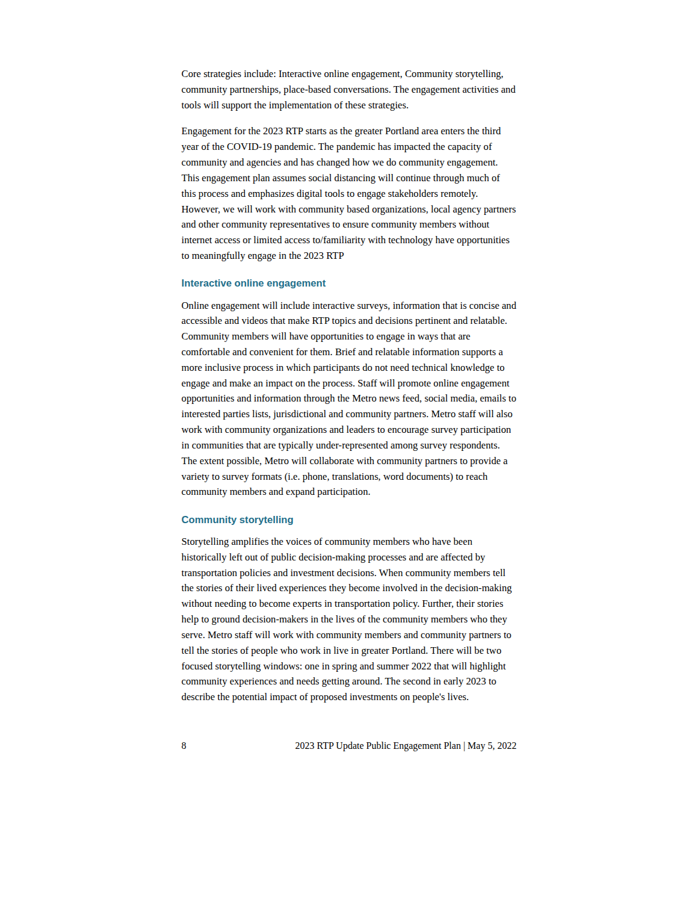Core strategies include: Interactive online engagement, Community storytelling, community partnerships, place-based conversations. The engagement activities and tools will support the implementation of these strategies.
Engagement for the 2023 RTP starts as the greater Portland area enters the third year of the COVID-19 pandemic. The pandemic has impacted the capacity of community and agencies and has changed how we do community engagement. This engagement plan assumes social distancing will continue through much of this process and emphasizes digital tools to engage stakeholders remotely. However, we will work with community based organizations, local agency partners and other community representatives to ensure community members without internet access or limited access to/familiarity with technology have opportunities to meaningfully engage in the 2023 RTP
Interactive online engagement
Online engagement will include interactive surveys, information that is concise and accessible and videos that make RTP topics and decisions pertinent and relatable. Community members will have opportunities to engage in ways that are comfortable and convenient for them. Brief and relatable information supports a more inclusive process in which participants do not need technical knowledge to engage and make an impact on the process. Staff will promote online engagement opportunities and information through the Metro news feed, social media, emails to interested parties lists, jurisdictional and community partners. Metro staff will also work with community organizations and leaders to encourage survey participation in communities that are typically under-represented among survey respondents. The extent possible, Metro will collaborate with community partners to provide a variety to survey formats (i.e. phone, translations, word documents) to reach community members and expand participation.
Community storytelling
Storytelling amplifies the voices of community members who have been historically left out of public decision-making processes and are affected by transportation policies and investment decisions. When community members tell the stories of their lived experiences they become involved in the decision-making without needing to become experts in transportation policy. Further, their stories help to ground decision-makers in the lives of the community members who they serve. Metro staff will work with community members and community partners to tell the stories of people who work in live in greater Portland. There will be two focused storytelling windows: one in spring and summer 2022 that will highlight community experiences and needs getting around. The second in early 2023 to describe the potential impact of proposed investments on people's lives.
8 2023 RTP Update Public Engagement Plan | May 5, 2022